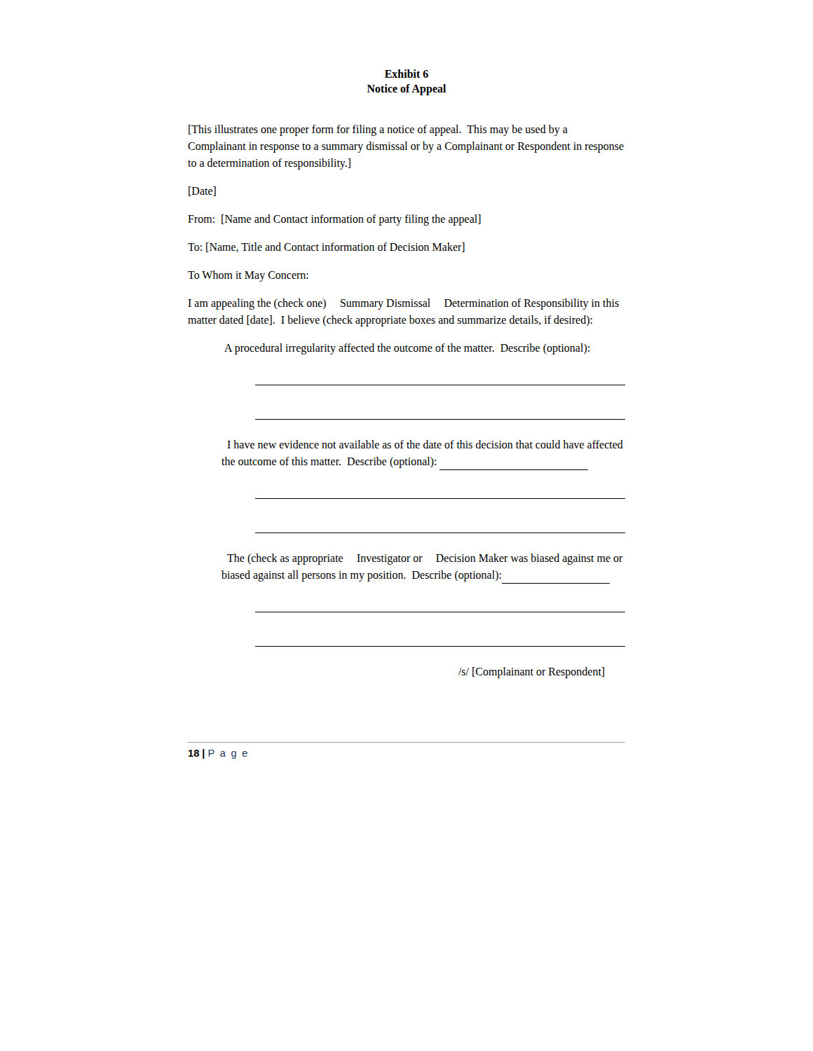Exhibit 6Notice of Appeal
[This illustrates one proper form for filing a notice of appeal. This may be used by a Complainant in response to a summary dismissal or by a Complainant or Respondent in response to a determination of responsibility.]
[Date]
From: [Name and Contact information of party filing the appeal]
To: [Name, Title and Contact information of Decision Maker]
To Whom it May Concern:
I am appealing the (check one) Summary Dismissal Determination of Responsibility in this matter dated [date]. I believe (check appropriate boxes and summarize details, if desired):
A procedural irregularity affected the outcome of the matter. Describe (optional):
I have new evidence not available as of the date of this decision that could have affected the outcome of this matter. Describe (optional):
The (check as appropriate Investigator or Decision Maker was biased against me or biased against all persons in my position. Describe (optional):
/s/ [Complainant or Respondent]
18 | P a g e